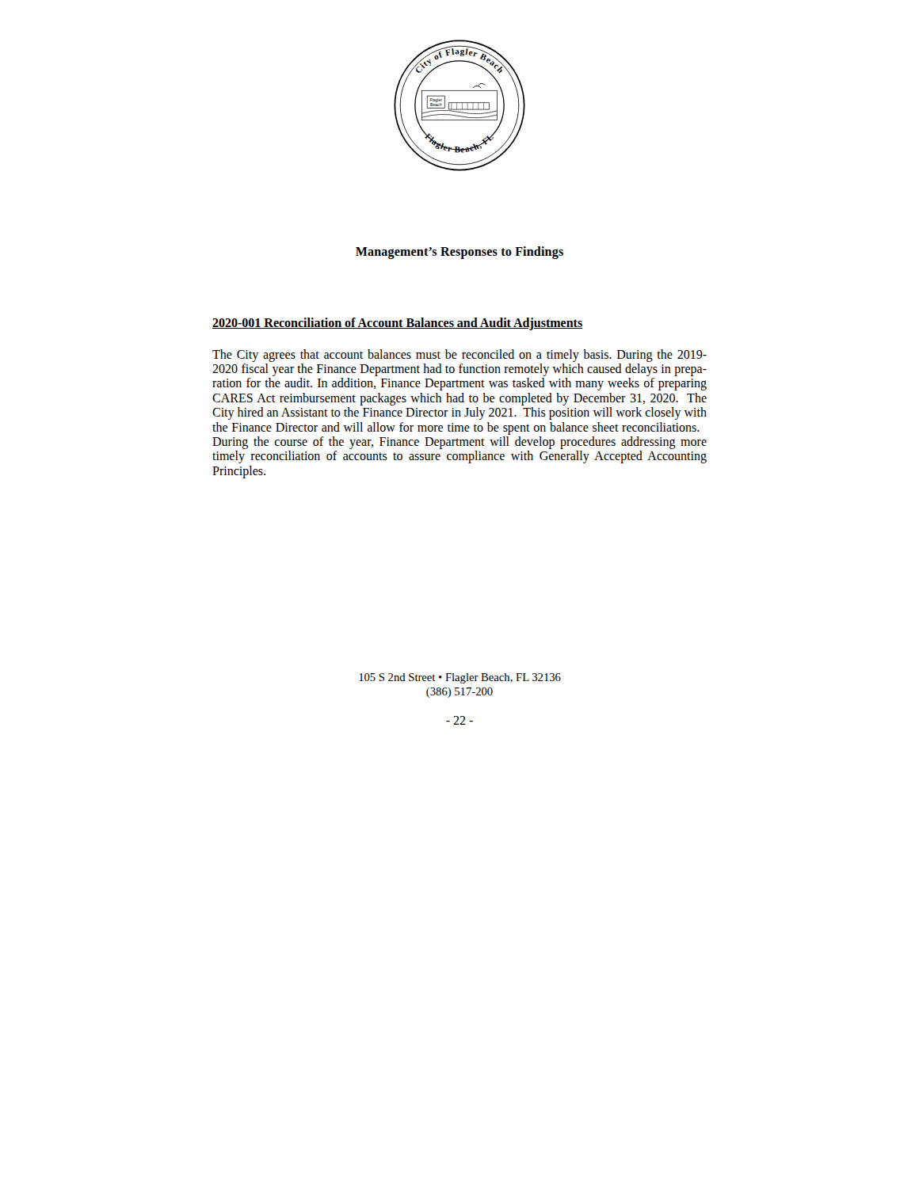Management’s Responses to Findings
2020-001 Reconciliation of Account Balances and Audit Adjustments
The City agrees that account balances must be reconciled on a timely basis. During the 2019-2020 fiscal year the Finance Department had to function remotely which caused delays in preparation for the audit. In addition, Finance Department was tasked with many weeks of preparing CARES Act reimbursement packages which had to be completed by December 31, 2020. The City hired an Assistant to the Finance Director in July 2021. This position will work closely with the Finance Director and will allow for more time to be spent on balance sheet reconciliations. During the course of the year, Finance Department will develop procedures addressing more timely reconciliation of accounts to assure compliance with Generally Accepted Accounting Principles.
105 S 2nd Street • Flagler Beach, FL 32136
(386) 517-200
- 22 -